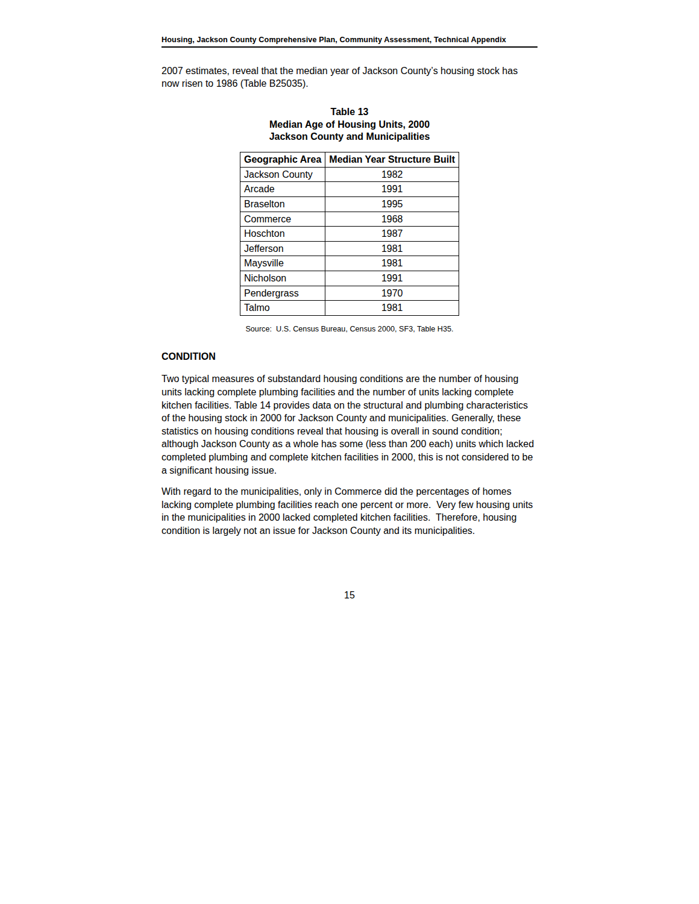Housing, Jackson County Comprehensive Plan, Community Assessment, Technical Appendix
2007 estimates, reveal that the median year of Jackson County’s housing stock has now risen to 1986 (Table B25035).
Table 13
Median Age of Housing Units, 2000
Jackson County and Municipalities
| Geographic Area | Median Year Structure Built |
| --- | --- |
| Jackson County | 1982 |
| Arcade | 1991 |
| Braselton | 1995 |
| Commerce | 1968 |
| Hoschton | 1987 |
| Jefferson | 1981 |
| Maysville | 1981 |
| Nicholson | 1991 |
| Pendergrass | 1970 |
| Talmo | 1981 |
Source: U.S. Census Bureau, Census 2000, SF3, Table H35.
CONDITION
Two typical measures of substandard housing conditions are the number of housing units lacking complete plumbing facilities and the number of units lacking complete kitchen facilities. Table 14 provides data on the structural and plumbing characteristics of the housing stock in 2000 for Jackson County and municipalities. Generally, these statistics on housing conditions reveal that housing is overall in sound condition; although Jackson County as a whole has some (less than 200 each) units which lacked completed plumbing and complete kitchen facilities in 2000, this is not considered to be a significant housing issue.
With regard to the municipalities, only in Commerce did the percentages of homes lacking complete plumbing facilities reach one percent or more. Very few housing units in the municipalities in 2000 lacked completed kitchen facilities. Therefore, housing condition is largely not an issue for Jackson County and its municipalities.
15